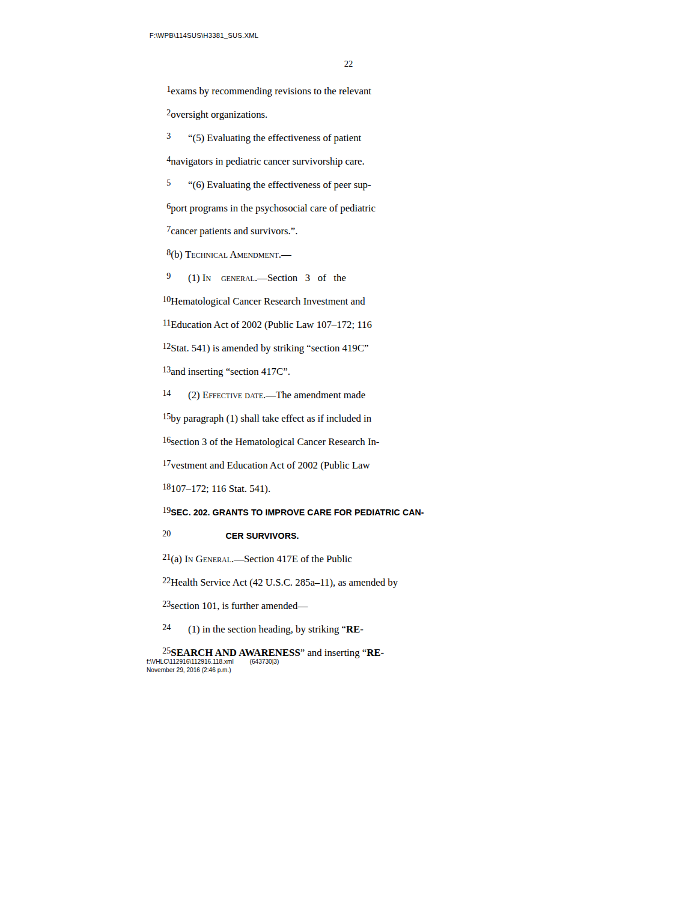F:\WPB\114SUS\H3381_SUS.XML
22
| 1 | exams by recommending revisions to the relevant |
| 2 | oversight organizations. |
| 3 | “(5) Evaluating the effectiveness of patient |
| 4 | navigators in pediatric cancer survivorship care. |
| 5 | “(6) Evaluating the effectiveness of peer sup- |
| 6 | port programs in the psychosocial care of pediatric |
| 7 | cancer patients and survivors.”. |
| 8 | (b) Technical Amendment. — |
| 9 | (1) I n general. —Section 3 of the |
| 10 | Hematological Cancer Research Investment and |
| 11 | Education Act of 2002 (Public Law 107–172; 116 |
| 12 | Stat. 541) is amended by striking “section 419C” |
| 13 | and inserting “section 417C”. |
| 14 | (2) Effective date. —The amendment made |
| 15 | by paragraph (1) shall take effect as if included in |
| 16 | section 3 of the Hematological Cancer Research In- |
| 17 | vestment and Education Act of 2002 (Public Law |
| 18 | 107–172; 116 Stat. 541). |
| 19 | SEC. 202. GRANTS TO IMPROVE CARE FOR PEDIATRIC CAN- |
| 20 | CER SURVIVORS. |
| 21 | (a) In General. —Section 417E of the Public |
| 22 | Health Service Act (42 U.S.C. 285a–11), as amended by |
| 23 | section 101, is further amended— |
| 24 | (1) in the section heading, by striking “ RE- |
| 25 | SEARCH AND AWARENESS ” and inserting “ RE- |
f:\VHLC\112916\112916.118.xml(643730|3)
November 29, 2016 (2:46 p.m.)